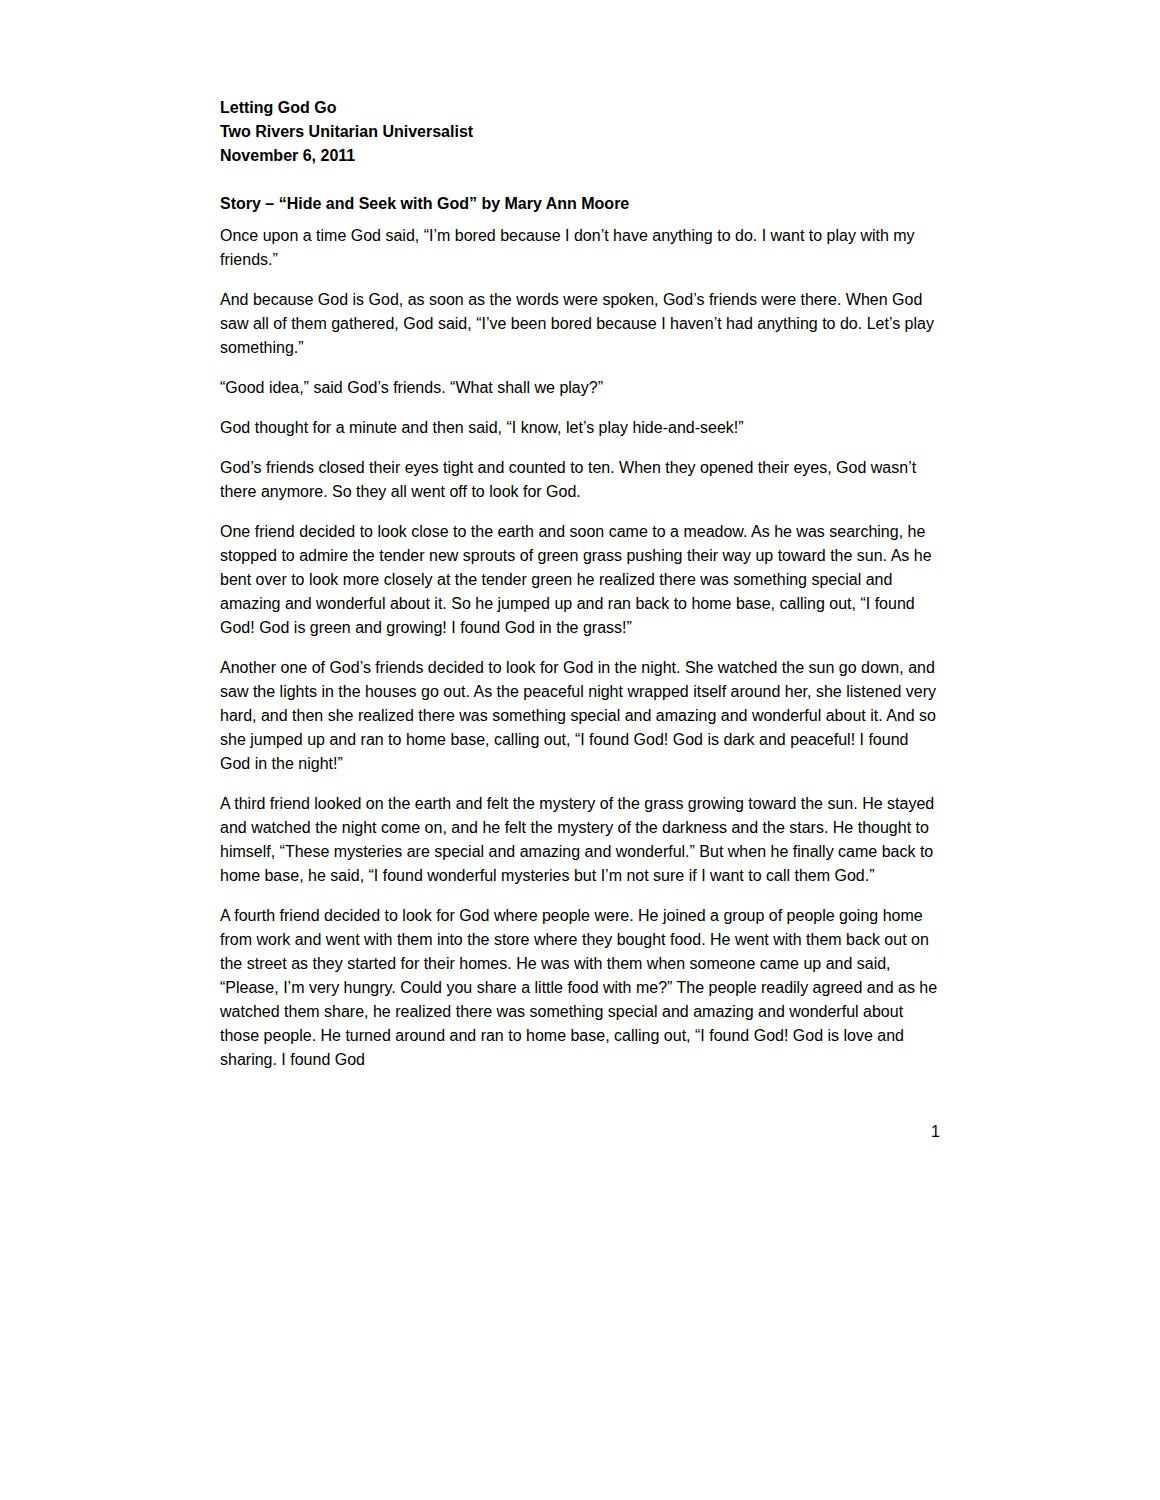Letting God Go
Two Rivers Unitarian Universalist
November 6, 2011
Story – “Hide and Seek with God” by Mary Ann Moore
Once upon a time God said, “I’m bored because I don’t have anything to do. I want to play with my friends.”
And because God is God, as soon as the words were spoken, God’s friends were there. When God saw all of them gathered, God said, “I’ve been bored because I haven’t had anything to do. Let’s play something.”
“Good idea,” said God’s friends. “What shall we play?”
God thought for a minute and then said, “I know, let’s play hide-and-seek!”
God’s friends closed their eyes tight and counted to ten. When they opened their eyes, God wasn’t there anymore. So they all went off to look for God.
One friend decided to look close to the earth and soon came to a meadow. As he was searching, he stopped to admire the tender new sprouts of green grass pushing their way up toward the sun. As he bent over to look more closely at the tender green he realized there was something special and amazing and wonderful about it. So he jumped up and ran back to home base, calling out, “I found God! God is green and growing! I found God in the grass!”
Another one of God’s friends decided to look for God in the night. She watched the sun go down, and saw the lights in the houses go out. As the peaceful night wrapped itself around her, she listened very hard, and then she realized there was something special and amazing and wonderful about it. And so she jumped up and ran to home base, calling out, “I found God! God is dark and peaceful! I found God in the night!”
A third friend looked on the earth and felt the mystery of the grass growing toward the sun. He stayed and watched the night come on, and he felt the mystery of the darkness and the stars. He thought to himself, “These mysteries are special and amazing and wonderful.” But when he finally came back to home base, he said, “I found wonderful mysteries but I’m not sure if I want to call them God.”
A fourth friend decided to look for God where people were. He joined a group of people going home from work and went with them into the store where they bought food. He went with them back out on the street as they started for their homes. He was with them when someone came up and said, “Please, I’m very hungry. Could you share a little food with me?” The people readily agreed and as he watched them share, he realized there was something special and amazing and wonderful about those people. He turned around and ran to home base, calling out, “I found God! God is love and sharing. I found God
1